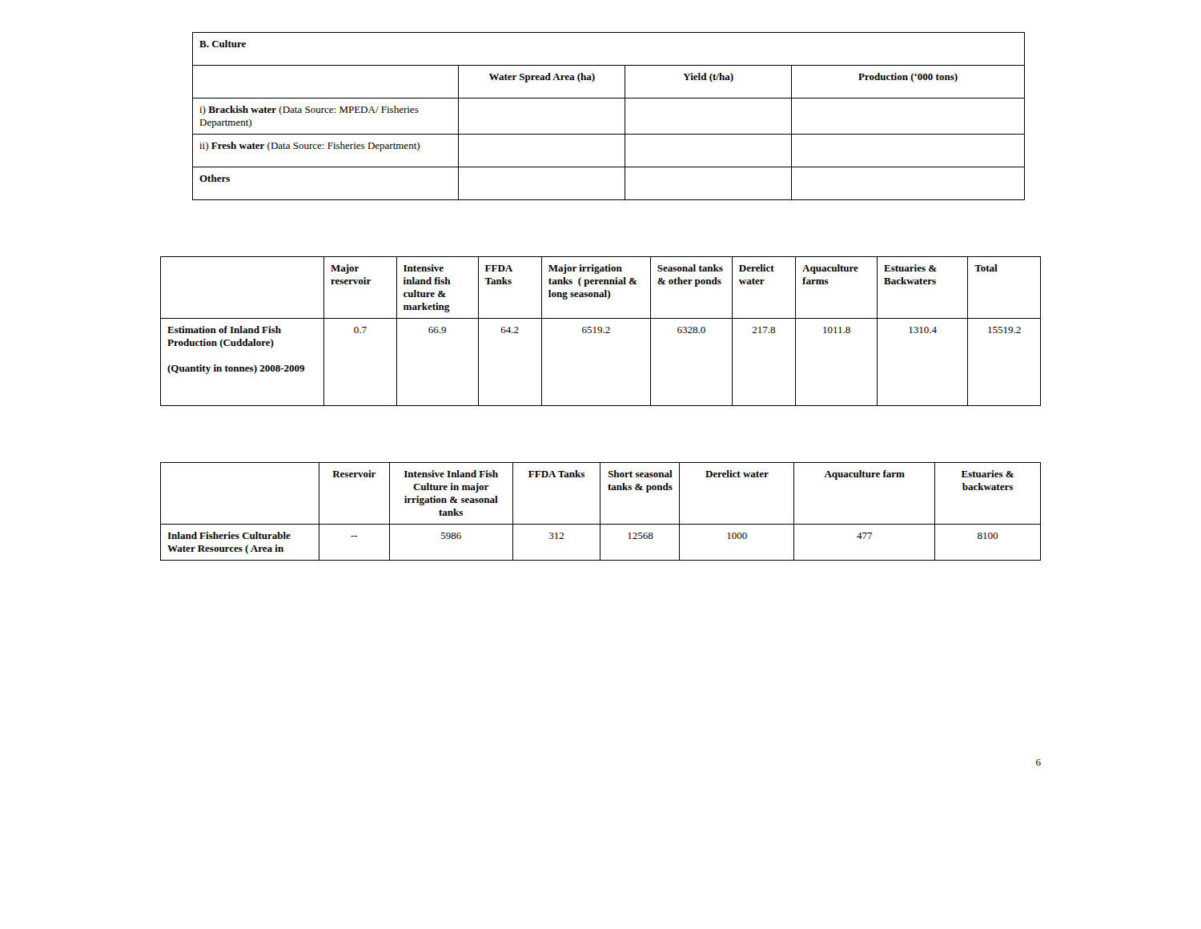| B. Culture |
| | Water Spread Area (ha) | Yield (t/ha) | Production (‘000 tons) |
| i) Brackish water (Data Source: MPEDA/ Fisheries Department) | | | |
| ii) Fresh water (Data Source: Fisheries Department) | | | |
| Others | | | |
| | Major reservoir | Intensive inland fish culture & marketing | FFDA Tanks | Major irrigation tanks ( perennial & long seasonal) | Seasonal tanks & other ponds | Derelict water | Aquaculture farms | Estuaries & Backwaters | Total |
| Estimation of Inland Fish Production (Cuddalore) (Quantity in tonnes) 2008-2009 | 0.7 | 66.9 | 64.2 | 6519.2 | 6328.0 | 217.8 | 1011.8 | 1310.4 | 15519.2 |
| | Reservoir | Intensive Inland Fish Culture in major irrigation & seasonal tanks | FFDA Tanks | Short seasonal tanks & ponds | Derelict water | Aquaculture farm | Estuaries & backwaters |
| Inland Fisheries Culturable Water Resources ( Area in | -- | 5986 | 312 | 12568 | 1000 | 477 | 8100 |
6